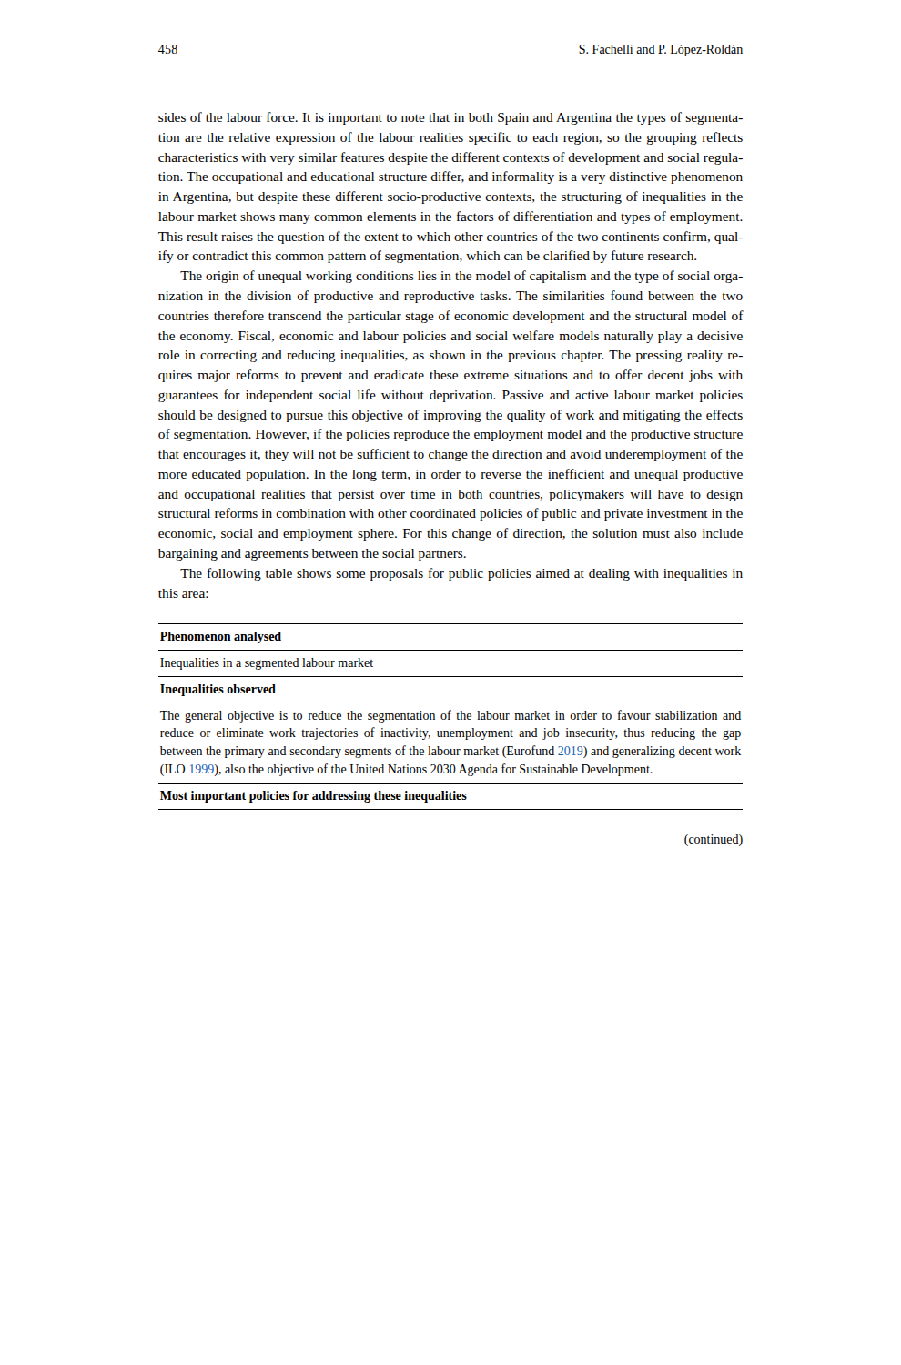458 S. Fachelli and P. López-Roldán
sides of the labour force. It is important to note that in both Spain and Argentina the types of segmentation are the relative expression of the labour realities specific to each region, so the grouping reflects characteristics with very similar features despite the different contexts of development and social regulation. The occupational and educational structure differ, and informality is a very distinctive phenomenon in Argentina, but despite these different socio-productive contexts, the structuring of inequalities in the labour market shows many common elements in the factors of differentiation and types of employment. This result raises the question of the extent to which other countries of the two continents confirm, qualify or contradict this common pattern of segmentation, which can be clarified by future research.
The origin of unequal working conditions lies in the model of capitalism and the type of social organization in the division of productive and reproductive tasks. The similarities found between the two countries therefore transcend the particular stage of economic development and the structural model of the economy. Fiscal, economic and labour policies and social welfare models naturally play a decisive role in correcting and reducing inequalities, as shown in the previous chapter. The pressing reality requires major reforms to prevent and eradicate these extreme situations and to offer decent jobs with guarantees for independent social life without deprivation. Passive and active labour market policies should be designed to pursue this objective of improving the quality of work and mitigating the effects of segmentation. However, if the policies reproduce the employment model and the productive structure that encourages it, they will not be sufficient to change the direction and avoid underemployment of the more educated population. In the long term, in order to reverse the inefficient and unequal productive and occupational realities that persist over time in both countries, policymakers will have to design structural reforms in combination with other coordinated policies of public and private investment in the economic, social and employment sphere. For this change of direction, the solution must also include bargaining and agreements between the social partners.
The following table shows some proposals for public policies aimed at dealing with inequalities in this area:
| Phenomenon analysed |
| Inequalities in a segmented labour market |
| Inequalities observed |
| The general objective is to reduce the segmentation of the labour market in order to favour stabilization and reduce or eliminate work trajectories of inactivity, unemployment and job insecurity, thus reducing the gap between the primary and secondary segments of the labour market (Eurofund 2019 ) and generalizing decent work (ILO 1999 ), also the objective of the United Nations 2030 Agenda for Sustainable Development. |
| Most important policies for addressing these inequalities |
(continued)